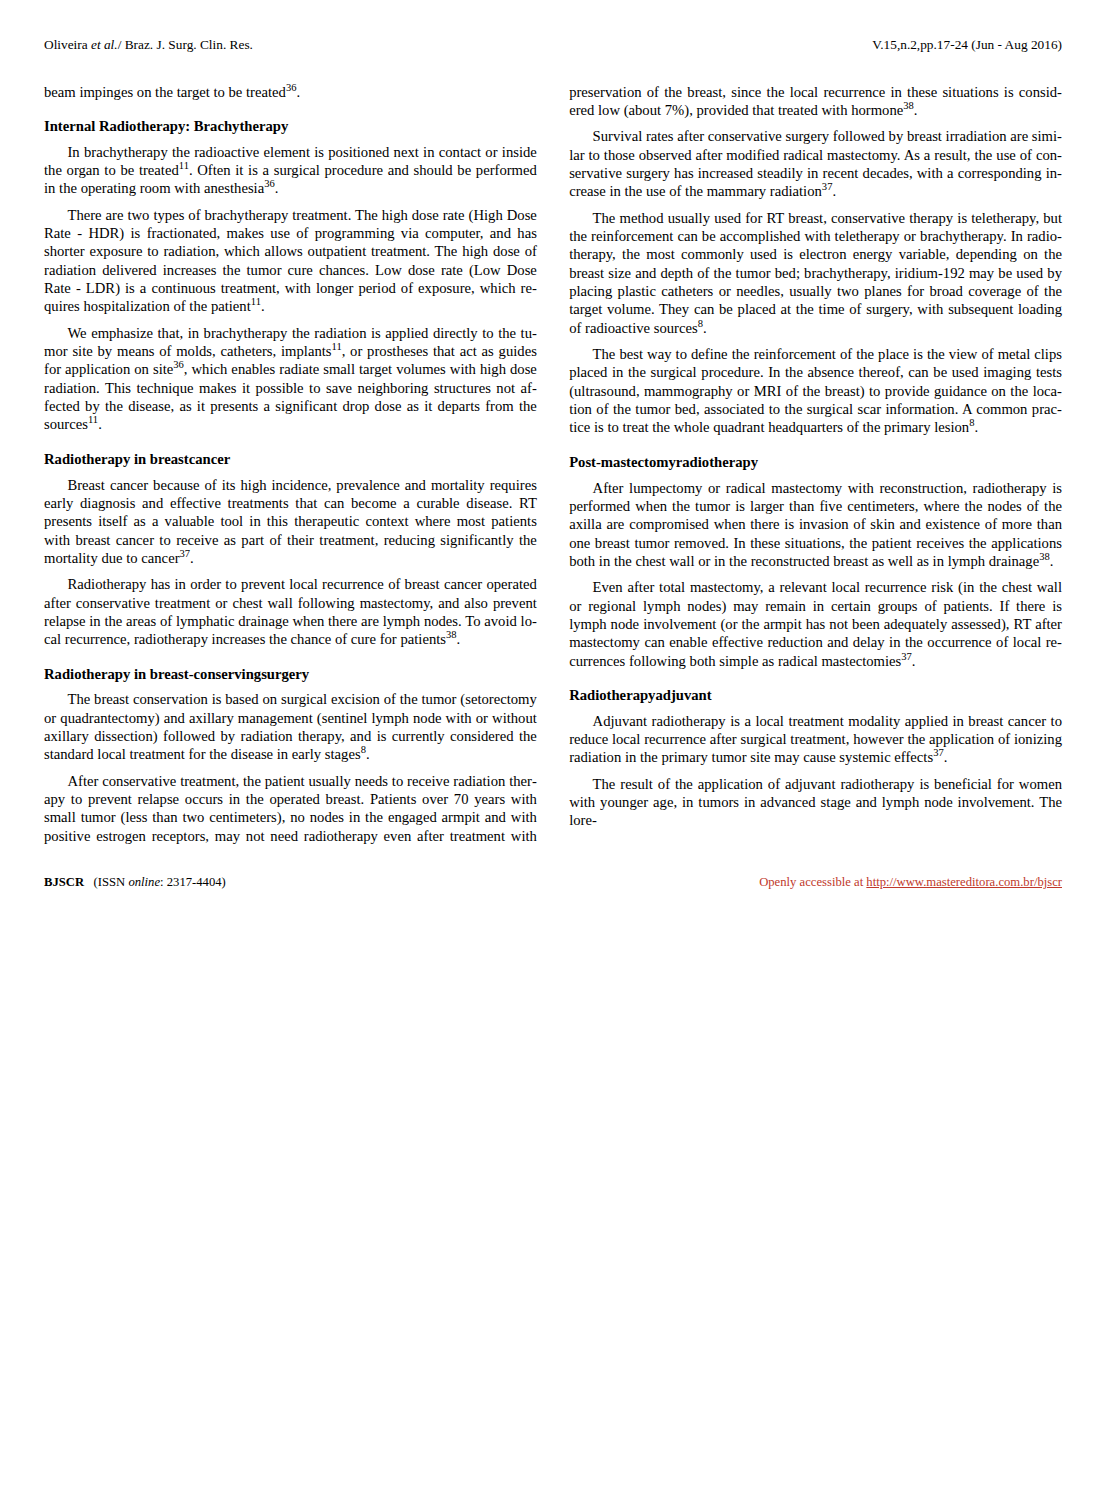Oliveira et al./ Braz. J. Surg. Clin. Res.
V.15,n.2,pp.17-24 (Jun - Aug 2016)
beam impinges on the target to be treated36.
Internal Radiotherapy: Brachytherapy
In brachytherapy the radioactive element is positioned next in contact or inside the organ to be treated11. Often it is a surgical procedure and should be performed in the operating room with anesthesia36.
There are two types of brachytherapy treatment. The high dose rate (High Dose Rate - HDR) is fractionated, makes use of programming via computer, and has shorter exposure to radiation, which allows outpatient treatment. The high dose of radiation delivered increases the tumor cure chances. Low dose rate (Low Dose Rate - LDR) is a continuous treatment, with longer period of exposure, which requires hospitalization of the patient11.
We emphasize that, in brachytherapy the radiation is applied directly to the tumor site by means of molds, catheters, implants11, or prostheses that act as guides for application on site36, which enables radiate small target volumes with high dose radiation. This technique makes it possible to save neighboring structures not affected by the disease, as it presents a significant drop dose as it departs from the sources11.
Radiotherapy in breastcancer
Breast cancer because of its high incidence, prevalence and mortality requires early diagnosis and effective treatments that can become a curable disease. RT presents itself as a valuable tool in this therapeutic context where most patients with breast cancer to receive as part of their treatment, reducing significantly the mortality due to cancer37.
Radiotherapy has in order to prevent local recurrence of breast cancer operated after conservative treatment or chest wall following mastectomy, and also prevent relapse in the areas of lymphatic drainage when there are lymph nodes. To avoid local recurrence, radiotherapy increases the chance of cure for patients38.
Radiotherapy in breast-conservingsurgery
The breast conservation is based on surgical excision of the tumor (setorectomy or quadrantectomy) and axillary management (sentinel lymph node with or without axillary dissection) followed by radiation therapy, and is currently considered the standard local treatment for the disease in early stages8.
After conservative treatment, the patient usually needs to receive radiation therapy to prevent relapse occurs in the operated breast. Patients over 70 years with small tumor (less than two centimeters), no nodes in the engaged armpit and with positive estrogen receptors, may not need radiotherapy even after treatment with preservation of the breast, since the local recurrence in these situations is considered low (about 7%), provided that treated with hormone38.
Survival rates after conservative surgery followed by breast irradiation are similar to those observed after modified radical mastectomy. As a result, the use of conservative surgery has increased steadily in recent decades, with a corresponding increase in the use of the mammary radiation37.
The method usually used for RT breast, conservative therapy is teletherapy, but the reinforcement can be accomplished with teletherapy or brachytherapy. In radiotherapy, the most commonly used is electron energy variable, depending on the breast size and depth of the tumor bed; brachytherapy, iridium-192 may be used by placing plastic catheters or needles, usually two planes for broad coverage of the target volume. They can be placed at the time of surgery, with subsequent loading of radioactive sources8.
The best way to define the reinforcement of the place is the view of metal clips placed in the surgical procedure. In the absence thereof, can be used imaging tests (ultrasound, mammography or MRI of the breast) to provide guidance on the location of the tumor bed, associated to the surgical scar information. A common practice is to treat the whole quadrant headquarters of the primary lesion8.
Post-mastectomyradiotherapy
After lumpectomy or radical mastectomy with reconstruction, radiotherapy is performed when the tumor is larger than five centimeters, where the nodes of the axilla are compromised when there is invasion of skin and existence of more than one breast tumor removed. In these situations, the patient receives the applications both in the chest wall or in the reconstructed breast as well as in lymph drainage38.
Even after total mastectomy, a relevant local recurrence risk (in the chest wall or regional lymph nodes) may remain in certain groups of patients. If there is lymph node involvement (or the armpit has not been adequately assessed), RT after mastectomy can enable effective reduction and delay in the occurrence of local recurrences following both simple as radical mastectomies37.
Radiotherapyadjuvant
Adjuvant radiotherapy is a local treatment modality applied in breast cancer to reduce local recurrence after surgical treatment, however the application of ionizing radiation in the primary tumor site may cause systemic effects37.
The result of the application of adjuvant radiotherapy is beneficial for women with younger age, in tumors in advanced stage and lymph node involvement. The lore-
BJSCR (ISSN online: 2317-4404)
Openly accessible at http://www.mastereditora.com.br/bjscr